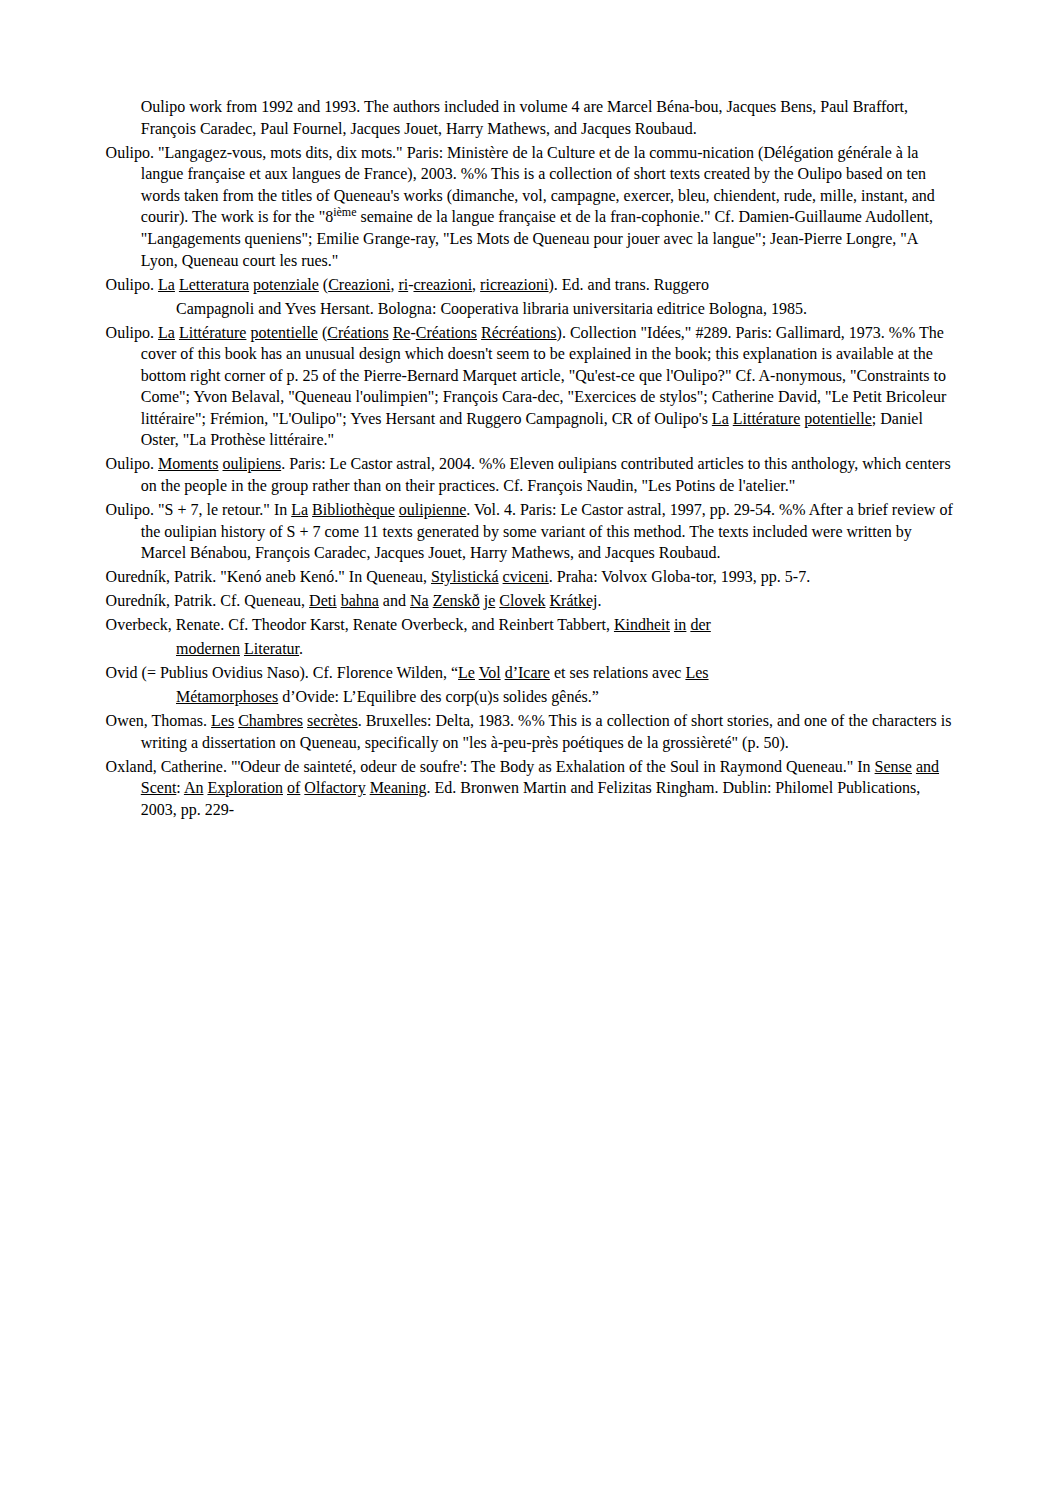Oulipo work from 1992 and 1993. The authors included in volume 4 are Marcel Béna-bou, Jacques Bens, Paul Braffort, François Caradec, Paul Fournel, Jacques Jouet, Harry Mathews, and Jacques Roubaud.
Oulipo. "Langagez-vous, mots dits, dix mots." Paris: Ministère de la Culture et de la commu-nication (Délégation générale à la langue française et aux langues de France), 2003. %% This is a collection of short texts created by the Oulipo based on ten words taken from the titles of Queneau's works (dimanche, vol, campagne, exercer, bleu, chiendent, rude, mille, instant, and courir). The work is for the "8ième semaine de la langue française et de la fran-cophonie." Cf. Damien-Guillaume Audollent, "Langagements queniens"; Emilie Grange-ray, "Les Mots de Queneau pour jouer avec la langue"; Jean-Pierre Longre, "A Lyon, Queneau court les rues."
Oulipo. La Letteratura potenziale (Creazioni, ri-creazioni, ricreazioni). Ed. and trans. Ruggero
Campagnoli and Yves Hersant. Bologna: Cooperativa libraria universitaria editrice Bologna, 1985.
Oulipo. La Littérature potentielle (Créations Re-Créations Récréations). Collection "Idées," #289. Paris: Gallimard, 1973. %% The cover of this book has an unusual design which doesn't seem to be explained in the book; this explanation is available at the bottom right corner of p. 25 of the Pierre-Bernard Marquet article, "Qu'est-ce que l'Oulipo?" Cf. A-nonymous, "Constraints to Come"; Yvon Belaval, "Queneau l'oulimpien"; François Cara-dec, "Exercices de stylos"; Catherine David, "Le Petit Bricoleur littéraire"; Frémion, "L'Oulipo"; Yves Hersant and Ruggero Campagnoli, CR of Oulipo's La Littérature potentielle; Daniel Oster, "La Prothèse littéraire."
Oulipo. Moments oulipiens. Paris: Le Castor astral, 2004. %% Eleven oulipians contributed articles to this anthology, which centers on the people in the group rather than on their practices. Cf. François Naudin, "Les Potins de l'atelier."
Oulipo. "S + 7, le retour." In La Bibliothèque oulipienne. Vol. 4. Paris: Le Castor astral, 1997, pp. 29-54. %% After a brief review of the oulipian history of S + 7 come 11 texts generated by some variant of this method. The texts included were written by Marcel Bénabou, François Caradec, Jacques Jouet, Harry Mathews, and Jacques Roubaud.
Ouredník, Patrik. "Kenó aneb Kenó." In Queneau, Stylistická cviceni. Praha: Volvox Globa-tor, 1993, pp. 5-7.
Ouredník, Patrik. Cf. Queneau, Deti bahna and Na Zenskð je Clovek Krátkej.
Overbeck, Renate. Cf. Theodor Karst, Renate Overbeck, and Reinbert Tabbert, Kindheit in der
modernen Literatur.
Ovid (= Publius Ovidius Naso). Cf. Florence Wilden, “Le Vol d’Icare et ses relations avec Les
Métamorphoses d’Ovide: L’Equilibre des corp(u)s solides gênés.”
Owen, Thomas. Les Chambres secrètes. Bruxelles: Delta, 1983. %% This is a collection of short stories, and one of the characters is writing a dissertation on Queneau, specifically on "les à-peu-près poétiques de la grossièreté" (p. 50).
Oxland, Catherine. "'Odeur de sainteté, odeur de soufre': The Body as Exhalation of the Soul in Raymond Queneau." In Sense and Scent: An Exploration of Olfactory Meaning. Ed. Bronwen Martin and Felizitas Ringham. Dublin: Philomel Publications, 2003, pp. 229-